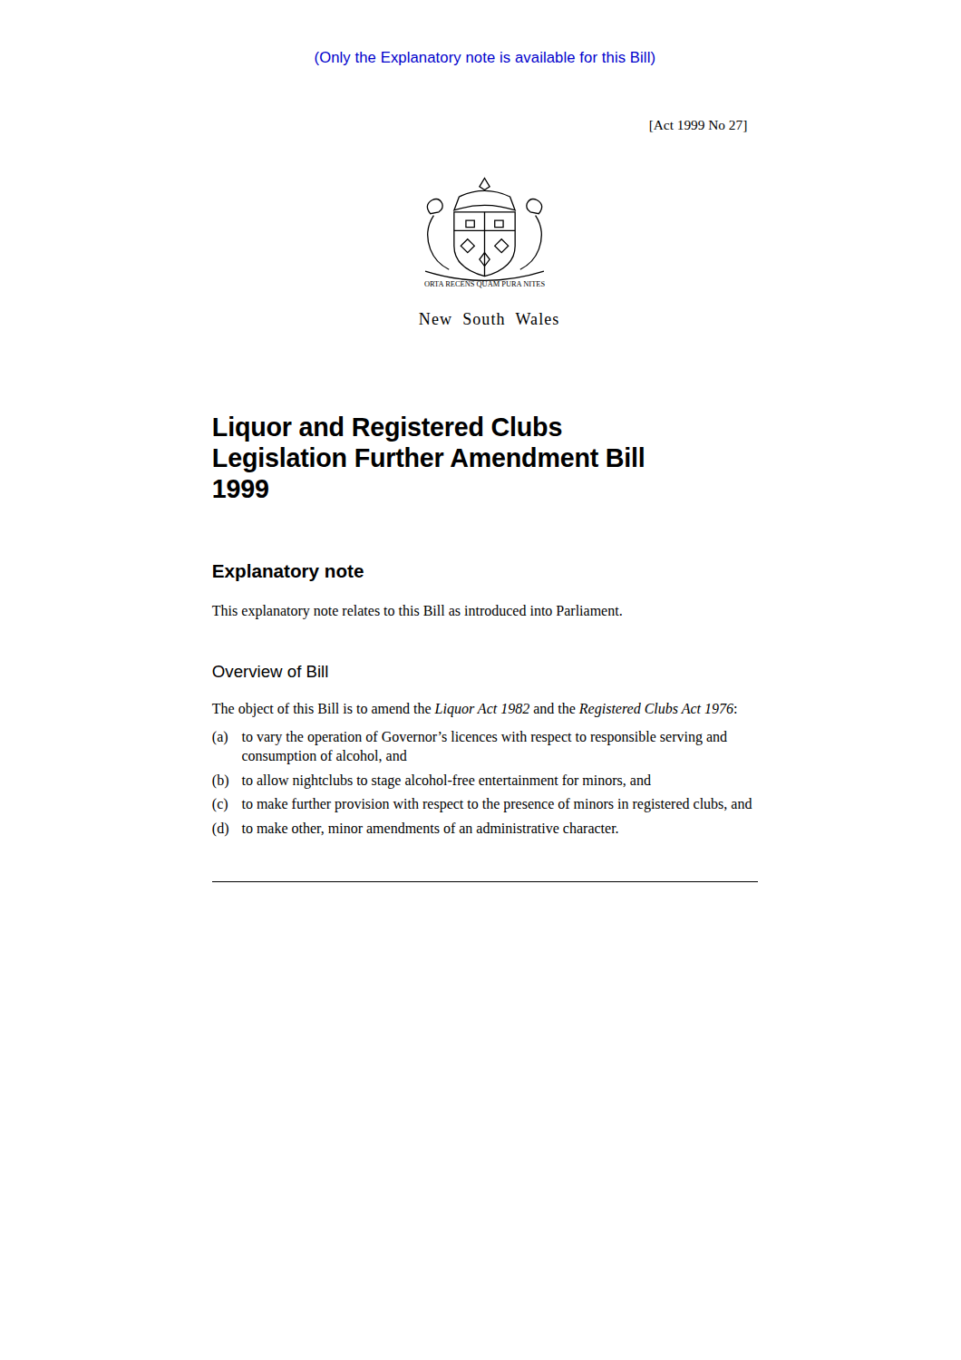(Only the Explanatory note is available for this Bill)
[Act 1999 No 27]
New South Wales
Liquor and Registered Clubs
Legislation Further Amendment Bill
1999
Explanatory note
This explanatory note relates to this Bill as introduced into Parliament.
Overview of Bill
The object of this Bill is to amend the Liquor Act 1982 and the Registered Clubs Act 1976:
(a) to vary the operation of Governor’s licences with respect to responsible serving and consumption of alcohol, and
(b) to allow nightclubs to stage alcohol-free entertainment for minors, and
(c) to make further provision with respect to the presence of minors in registered clubs, and
(d) to make other, minor amendments of an administrative character.